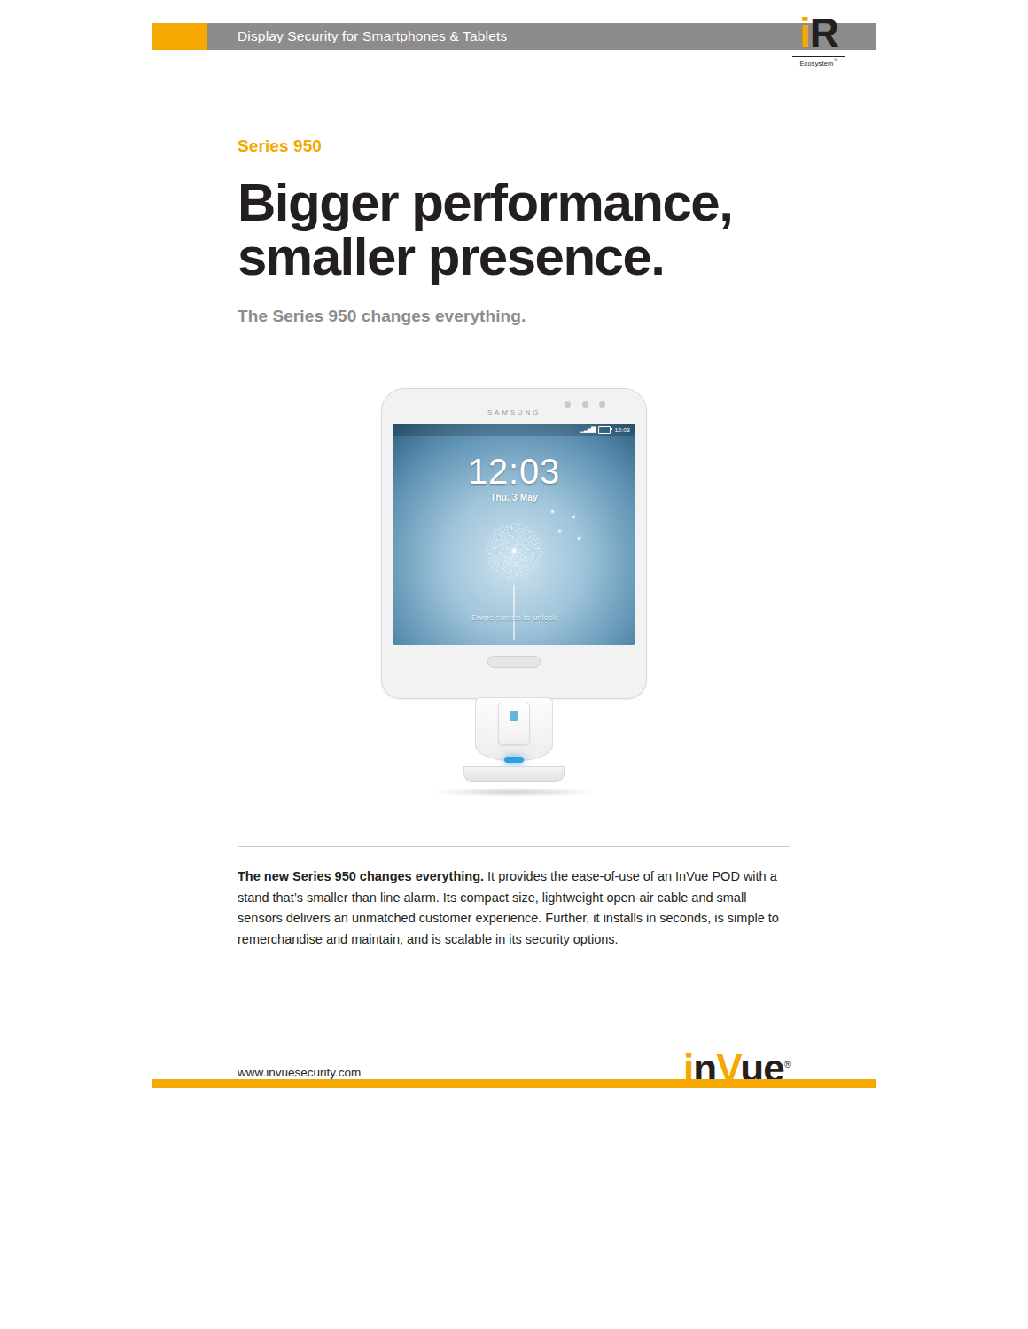Display Security for Smartphones & Tablets
i R
Ecosystem™
Series 950
Bigger performance,
smaller presence.
The Series 950 changes everything.
SAMSUNG
▁▃▅▇ 12:03
12:03
Thu, 3 May
Swipe screen to unlock
The new Series 950 changes everything. It provides the ease-of-use of an InVue POD with a stand that’s smaller than line alarm. Its compact size, lightweight open-air cable and small sensors delivers an unmatched customer experience. Further, it installs in seconds, is simple to remerchandise and maintain, and is scalable in its security options.
www.invuesecurity.com
inVue®